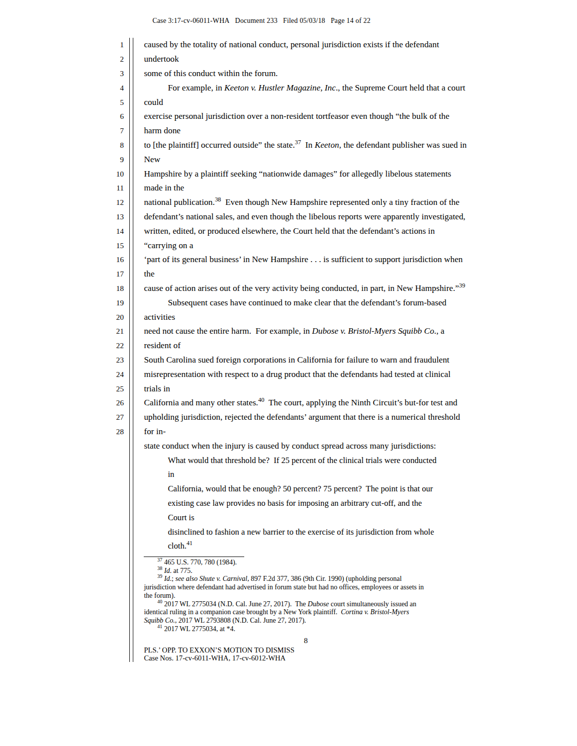Case 3:17-cv-06011-WHA Document 233 Filed 05/03/18 Page 14 of 22
1
2
3
4
5
6
7
8
9
10
11
12
13
14
15
16
17
18
19
20
21
22
23
24
25
26
27
28
caused by the totality of national conduct, personal jurisdiction exists if the defendant undertook
some of this conduct within the forum.
For example, in Keeton v. Hustler Magazine, Inc., the Supreme Court held that a court could
exercise personal jurisdiction over a non-resident tortfeasor even though “the bulk of the harm done
to [the plaintiff] occurred outside” the state.37 In Keeton, the defendant publisher was sued in New
Hampshire by a plaintiff seeking “nationwide damages” for allegedly libelous statements made in the
national publication.38 Even though New Hampshire represented only a tiny fraction of the
defendant’s national sales, and even though the libelous reports were apparently investigated,
written, edited, or produced elsewhere, the Court held that the defendant’s actions in “carrying on a
‘part of its general business’ in New Hampshire . . . is sufficient to support jurisdiction when the
cause of action arises out of the very activity being conducted, in part, in New Hampshire.”39
Subsequent cases have continued to make clear that the defendant’s forum-based activities
need not cause the entire harm. For example, in Dubose v. Bristol-Myers Squibb Co., a resident of
South Carolina sued foreign corporations in California for failure to warn and fraudulent
misrepresentation with respect to a drug product that the defendants had tested at clinical trials in
California and many other states.40 The court, applying the Ninth Circuit’s but-for test and
upholding jurisdiction, rejected the defendants’ argument that there is a numerical threshold for in-
state conduct when the injury is caused by conduct spread across many jurisdictions:
What would that threshold be? If 25 percent of the clinical trials were conducted in
California, would that be enough? 50 percent? 75 percent? The point is that our
existing case law provides no basis for imposing an arbitrary cut-off, and the Court is
disinclined to fashion a new barrier to the exercise of its jurisdiction from whole
cloth.41
37 465 U.S. 770, 780 (1984).
38 Id. at 775.
39 Id.; see also Shute v. Carnival, 897 F.2d 377, 386 (9th Cir. 1990) (upholding personal
jurisdiction where defendant had advertised in forum state but had no offices, employees or assets in
the forum).
40 2017 WL 2775034 (N.D. Cal. June 27, 2017). The Dubose court simultaneously issued an
identical ruling in a companion case brought by a New York plaintiff. Cortina v. Bristol-Myers
Squibb Co., 2017 WL 2793808 (N.D. Cal. June 27, 2017).
41 2017 WL 2775034, at *4.
8
PLS.’ OPP. TO EXXON’S MOTION TO DISMISS
Case Nos. 17-cv-6011-WHA, 17-cv-6012-WHA